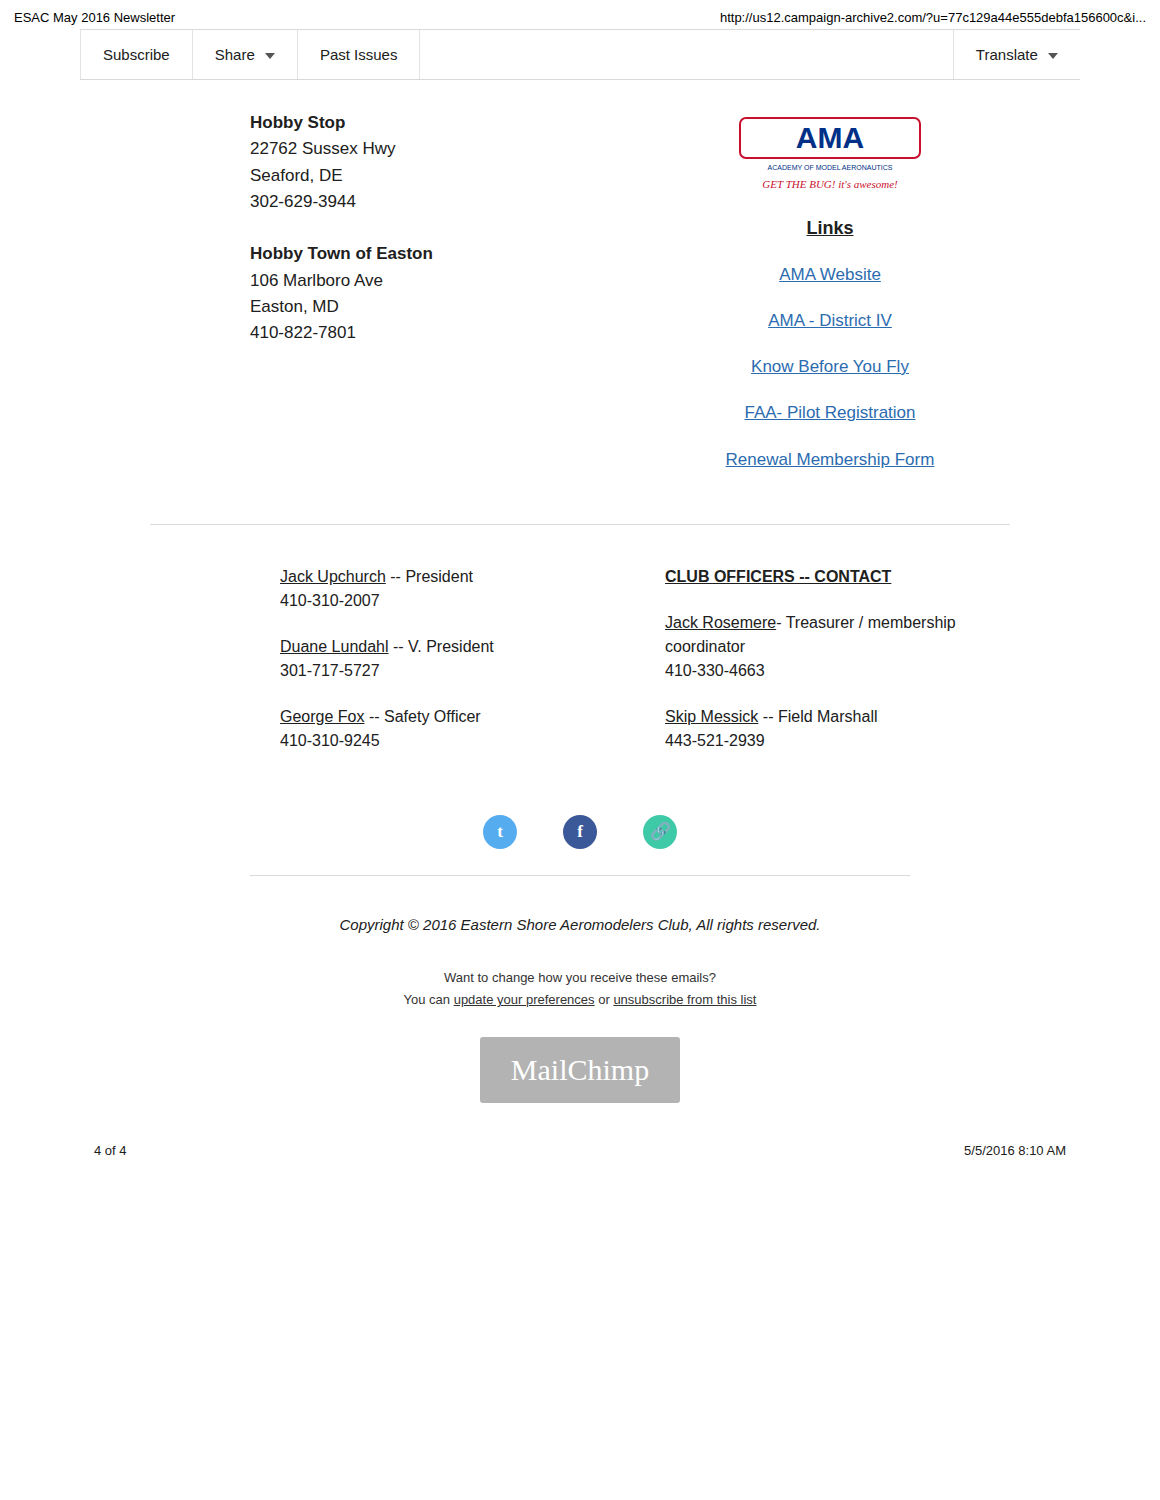ESAC May 2016 Newsletter
http://us12.campaign-archive2.com/?u=77c129a44e555debfa156600c&i...
Subscribe
Share
Past Issues
Translate
Hobby Stop
22762 Sussex Hwy
Seaford, DE
302-629-3944
Hobby Town of Easton
106 Marlboro Ave
Easton, MD
410-822-7801
Links
AMA Website AMA - District IV Know Before You Fly FAA- Pilot Registration Renewal Membership Form
Jack Upchurch -- President
410-310-2007
Duane Lundahl -- V. President
301-717-5727
George Fox -- Safety Officer
410-310-9245
CLUB OFFICERS -- CONTACT
Jack Rosemere- Treasurer / membership coordinator
410-330-4663
Skip Messick -- Field Marshall
443-521-2939
t
f
🔗
Copyright © 2016 Eastern Shore Aeromodelers Club, All rights reserved.
Want to change how you receive these emails?
You can update your preferences or unsubscribe from this list
MailChimp
4 of 4
5/5/2016 8:10 AM